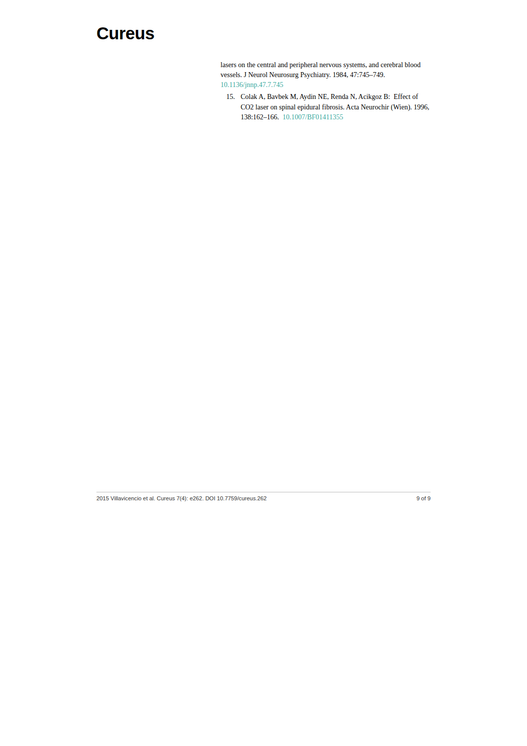Cureus
lasers on the central and peripheral nervous systems, and cerebral blood vessels. J Neurol Neurosurg Psychiatry. 1984, 47:745–749. 10.1136/jnnp.47.7.745
15. Colak A, Bavbek M, Aydin NE, Renda N, Acikgoz B: Effect of CO2 laser on spinal epidural fibrosis. Acta Neurochir (Wien). 1996, 138:162–166. 10.1007/BF01411355
2015 Villavicencio et al. Cureus 7(4): e262. DOI 10.7759/cureus.262 9 of 9